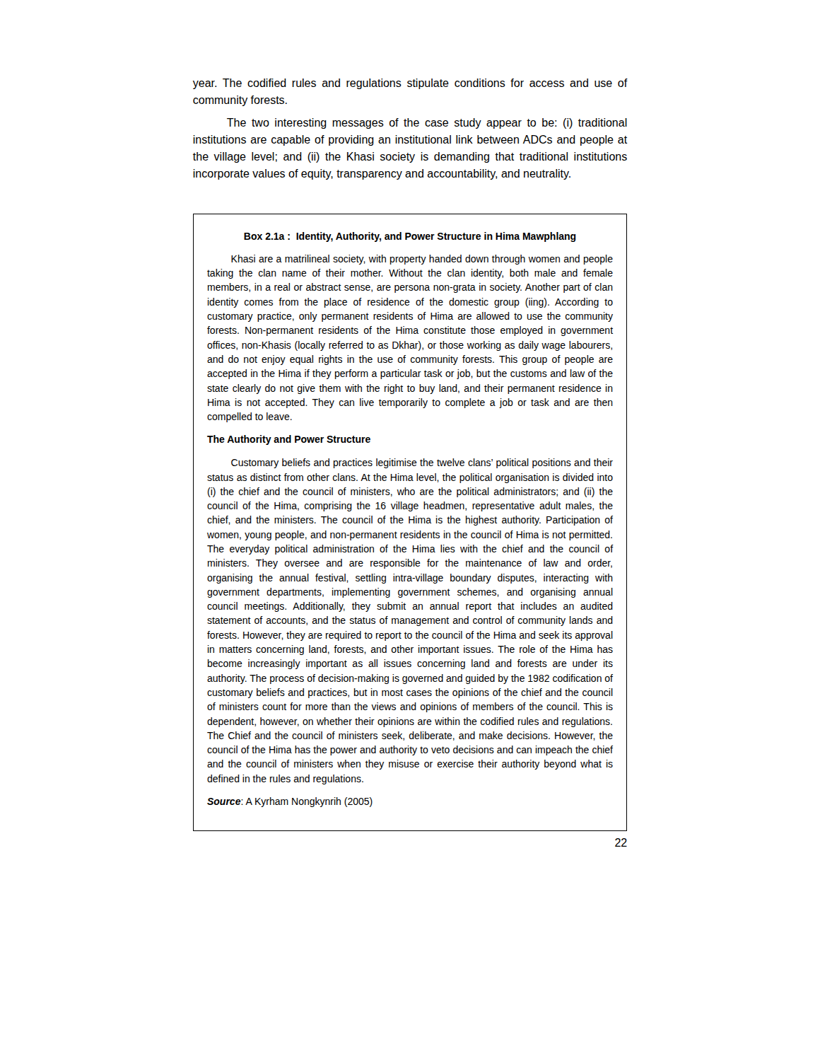year. The codified rules and regulations stipulate conditions for access and use of community forests.
The two interesting messages of the case study appear to be: (i) traditional institutions are capable of providing an institutional link between ADCs and people at the village level; and (ii) the Khasi society is demanding that traditional institutions incorporate values of equity, transparency and accountability, and neutrality.
Box 2.1a : Identity, Authority, and Power Structure in Hima Mawphlang
Khasi are a matrilineal society, with property handed down through women and people taking the clan name of their mother. Without the clan identity, both male and female members, in a real or abstract sense, are persona non-grata in society. Another part of clan identity comes from the place of residence of the domestic group (iing). According to customary practice, only permanent residents of Hima are allowed to use the community forests. Non-permanent residents of the Hima constitute those employed in government offices, non-Khasis (locally referred to as Dkhar), or those working as daily wage labourers, and do not enjoy equal rights in the use of community forests. This group of people are accepted in the Hima if they perform a particular task or job, but the customs and law of the state clearly do not give them with the right to buy land, and their permanent residence in Hima is not accepted. They can live temporarily to complete a job or task and are then compelled to leave.
The Authority and Power Structure
Customary beliefs and practices legitimise the twelve clans’ political positions and their status as distinct from other clans. At the Hima level, the political organisation is divided into (i) the chief and the council of ministers, who are the political administrators; and (ii) the council of the Hima, comprising the 16 village headmen, representative adult males, the chief, and the ministers. The council of the Hima is the highest authority. Participation of women, young people, and non-permanent residents in the council of Hima is not permitted. The everyday political administration of the Hima lies with the chief and the council of ministers. They oversee and are responsible for the maintenance of law and order, organising the annual festival, settling intra-village boundary disputes, interacting with government departments, implementing government schemes, and organising annual council meetings. Additionally, they submit an annual report that includes an audited statement of accounts, and the status of management and control of community lands and forests. However, they are required to report to the council of the Hima and seek its approval in matters concerning land, forests, and other important issues. The role of the Hima has become increasingly important as all issues concerning land and forests are under its authority. The process of decision-making is governed and guided by the 1982 codification of customary beliefs and practices, but in most cases the opinions of the chief and the council of ministers count for more than the views and opinions of members of the council. This is dependent, however, on whether their opinions are within the codified rules and regulations. The Chief and the council of ministers seek, deliberate, and make decisions. However, the council of the Hima has the power and authority to veto decisions and can impeach the chief and the council of ministers when they misuse or exercise their authority beyond what is defined in the rules and regulations.
Source: A Kyrham Nongkynrih (2005)
22